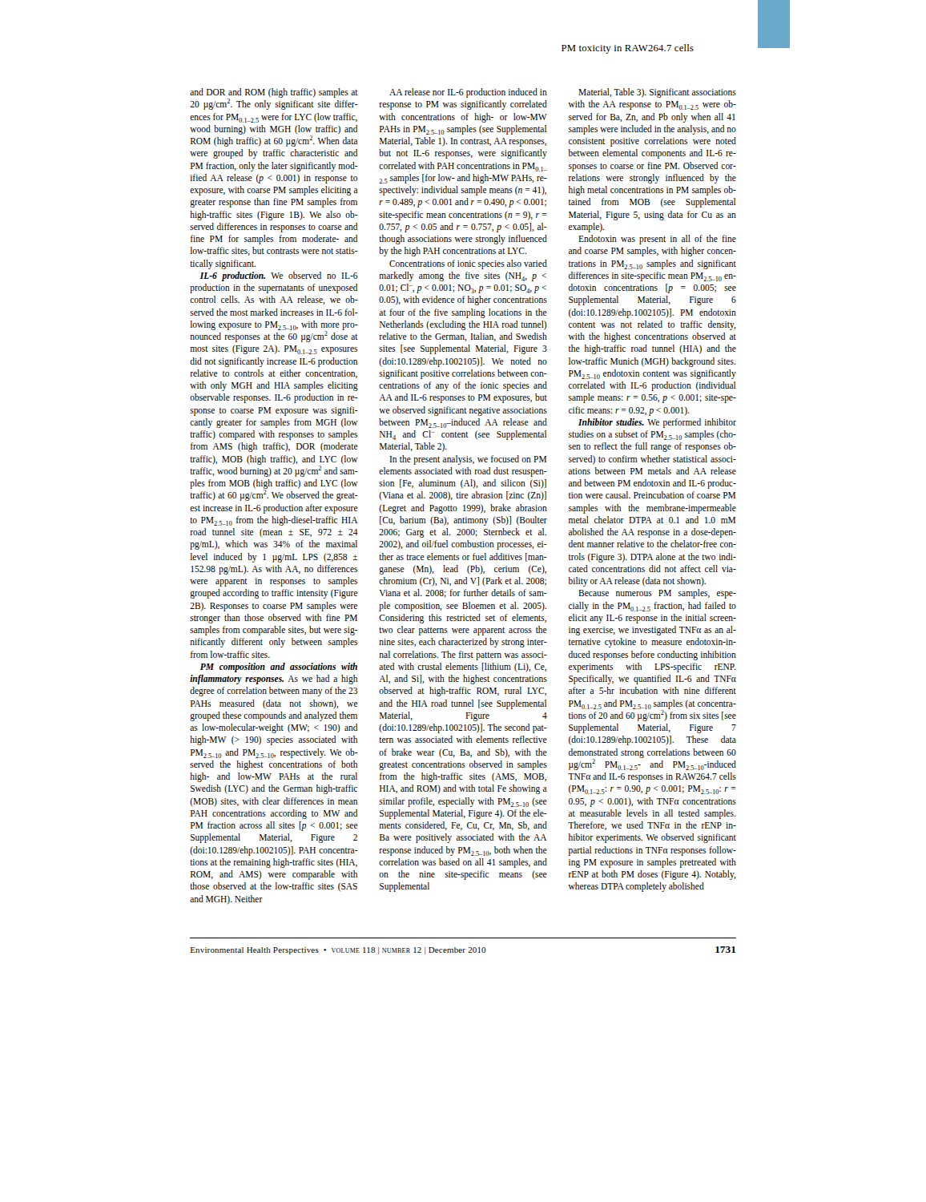PM toxicity in RAW264.7 cells
and DOR and ROM (high traffic) samples at 20 µg/cm2. The only significant site differences for PM0.1–2.5 were for LYC (low traffic, wood burning) with MGH (low traffic) and ROM (high traffic) at 60 µg/cm2. When data were grouped by traffic characteristic and PM fraction, only the later significantly modified AA release (p < 0.001) in response to exposure, with coarse PM samples eliciting a greater response than fine PM samples from high-traffic sites (Figure 1B). We also observed differences in responses to coarse and fine PM for samples from moderate- and low-traffic sites, but contrasts were not statistically significant.
IL-6 production. We observed no IL-6 production in the supernatants of unexposed control cells. As with AA release, we observed the most marked increases in IL-6 following exposure to PM2.5–10, with more pronounced responses at the 60 µg/cm2 dose at most sites (Figure 2A). PM0.1–2.5 exposures did not significantly increase IL-6 production relative to controls at either concentration, with only MGH and HIA samples eliciting observable responses. IL-6 production in response to coarse PM exposure was significantly greater for samples from MGH (low traffic) compared with responses to samples from AMS (high traffic), DOR (moderate traffic), MOB (high traffic), and LYC (low traffic, wood burning) at 20 µg/cm2 and samples from MOB (high traffic) and LYC (low traffic) at 60 µg/cm2. We observed the greatest increase in IL-6 production after exposure to PM2.5–10 from the high-diesel-traffic HIA road tunnel site (mean ± SE, 972 ± 24 pg/mL), which was 34% of the maximal level induced by 1 µg/mL LPS (2,858 ± 152.98 pg/mL). As with AA, no differences were apparent in responses to samples grouped according to traffic intensity (Figure 2B). Responses to coarse PM samples were stronger than those observed with fine PM samples from comparable sites, but were significantly different only between samples from low-traffic sites.
PM composition and associations with inflammatory responses. As we had a high degree of correlation between many of the 23 PAHs measured (data not shown), we grouped these compounds and analyzed them as low-molecular-weight (MW; < 190) and high-MW (> 190) species associated with PM2.5–10 and PM2.5–10, respectively. We observed the highest concentrations of both high- and low-MW PAHs at the rural Swedish (LYC) and the German high-traffic (MOB) sites, with clear differences in mean PAH concentrations according to MW and PM fraction across all sites [p < 0.001; see Supplemental Material, Figure 2 (doi:10.1289/ehp.1002105)]. PAH concentrations at the remaining high-traffic sites (HIA, ROM, and AMS) were comparable with those observed at the low-traffic sites (SAS and MGH). Neither
AA release nor IL-6 production induced in response to PM was significantly correlated with concentrations of high- or low-MW PAHs in PM2.5–10 samples (see Supplemental Material, Table 1). In contrast, AA responses, but not IL-6 responses, were significantly correlated with PAH concentrations in PM0.1–2.5 samples [for low- and high-MW PAHs, respectively: individual sample means (n = 41), r = 0.489, p < 0.001 and r = 0.490, p < 0.001; site-specific mean concentrations (n = 9), r = 0.757, p < 0.05 and r = 0.757, p < 0.05], although associations were strongly influenced by the high PAH concentrations at LYC.
Concentrations of ionic species also varied markedly among the five sites (NH4, p < 0.01; Cl–, p < 0.001; NO3, p = 0.01; SO4, p < 0.05), with evidence of higher concentrations at four of the five sampling locations in the Netherlands (excluding the HIA road tunnel) relative to the German, Italian, and Swedish sites [see Supplemental Material, Figure 3 (doi:10.1289/ehp.1002105)]. We noted no significant positive correlations between concentrations of any of the ionic species and AA and IL-6 responses to PM exposures, but we observed significant negative associations between PM2.5–10–induced AA release and NH4 and Cl– content (see Supplemental Material, Table 2).
In the present analysis, we focused on PM elements associated with road dust resuspension [Fe, aluminum (Al), and silicon (Si)] (Viana et al. 2008), tire abrasion [zinc (Zn)] (Legret and Pagotto 1999), brake abrasion [Cu, barium (Ba), antimony (Sb)] (Boulter 2006; Garg et al. 2000; Sternbeck et al. 2002), and oil/fuel combustion processes, either as trace elements or fuel additives [manganese (Mn), lead (Pb), cerium (Ce), chromium (Cr), Ni, and V] (Park et al. 2008; Viana et al. 2008; for further details of sample composition, see Bloemen et al. 2005). Considering this restricted set of elements, two clear patterns were apparent across the nine sites, each characterized by strong internal correlations. The first pattern was associated with crustal elements [lithium (Li), Ce, Al, and Si], with the highest concentrations observed at high-traffic ROM, rural LYC, and the HIA road tunnel [see Supplemental Material, Figure 4 (doi:10.1289/ehp.1002105)]. The second pattern was associated with elements reflective of brake wear (Cu, Ba, and Sb), with the greatest concentrations observed in samples from the high-traffic sites (AMS, MOB, HIA, and ROM) and with total Fe showing a similar profile, especially with PM2.5–10 (see Supplemental Material, Figure 4). Of the elements considered, Fe, Cu, Cr, Mn, Sb, and Ba were positively associated with the AA response induced by PM2.5–10, both when the correlation was based on all 41 samples, and on the nine site-specific means (see Supplemental
Material, Table 3). Significant associations with the AA response to PM0.1–2.5 were observed for Ba, Zn, and Pb only when all 41 samples were included in the analysis, and no consistent positive correlations were noted between elemental components and IL-6 responses to coarse or fine PM. Observed correlations were strongly influenced by the high metal concentrations in PM samples obtained from MOB (see Supplemental Material, Figure 5, using data for Cu as an example).
Endotoxin was present in all of the fine and coarse PM samples, with higher concentrations in PM2.5–10 samples and significant differences in site-specific mean PM2.5–10 endotoxin concentrations [p = 0.005; see Supplemental Material, Figure 6 (doi:10.1289/ehp.1002105)]. PM endotoxin content was not related to traffic density, with the highest concentrations observed at the high-traffic road tunnel (HIA) and the low-traffic Munich (MGH) background sites. PM2.5–10 endotoxin content was significantly correlated with IL-6 production (individual sample means: r = 0.56, p < 0.001; site-specific means: r = 0.92, p < 0.001).
Inhibitor studies. We performed inhibitor studies on a subset of PM2.5–10 samples (chosen to reflect the full range of responses observed) to confirm whether statistical associations between PM metals and AA release and between PM endotoxin and IL-6 production were causal. Preincubation of coarse PM samples with the membrane-impermeable metal chelator DTPA at 0.1 and 1.0 mM abolished the AA response in a dose-dependent manner relative to the chelator-free controls (Figure 3). DTPA alone at the two indicated concentrations did not affect cell viability or AA release (data not shown).
Because numerous PM samples, especially in the PM0.1–2.5 fraction, had failed to elicit any IL-6 response in the initial screening exercise, we investigated TNFα as an alternative cytokine to measure endotoxin-induced responses before conducting inhibition experiments with LPS-specific rENP. Specifically, we quantified IL-6 and TNFα after a 5-hr incubation with nine different PM0.1–2.5 and PM2.5–10 samples (at concentrations of 20 and 60 µg/cm2) from six sites [see Supplemental Material, Figure 7 (doi:10.1289/ehp.1002105)]. These data demonstrated strong correlations between 60 µg/cm2 PM0.1–2.5- and PM2.5–10-induced TNFα and IL-6 responses in RAW264.7 cells (PM0.1–2.5: r = 0.90, p < 0.001; PM2.5–10: r = 0.95, p < 0.001), with TNFα concentrations at measurable levels in all tested samples. Therefore, we used TNFα in the rENP inhibitor experiments. We observed significant partial reductions in TNFα responses following PM exposure in samples pretreated with rENP at both PM doses (Figure 4). Notably, whereas DTPA completely abolished
Environmental Health Perspectives • volume 118 | number 12 | December 2010
1731